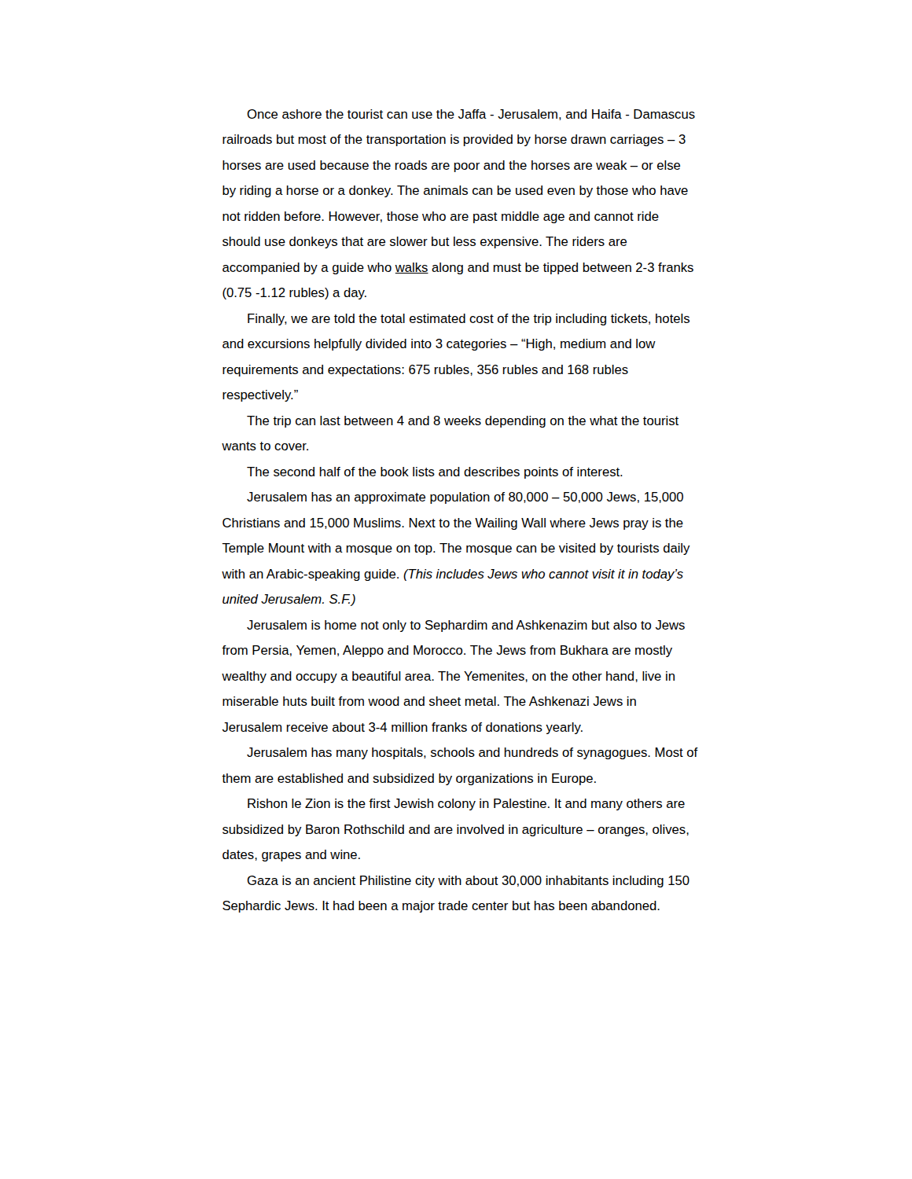Once ashore the tourist can use the Jaffa - Jerusalem, and Haifa - Damascus railroads but most of the transportation is provided by horse drawn carriages – 3 horses are used because the roads are poor and the horses are weak – or else by riding a horse or a donkey. The animals can be used even by those who have not ridden before. However, those who are past middle age and cannot ride should use donkeys that are slower but less expensive. The riders are accompanied by a guide who walks along and must be tipped between 2-3 franks (0.75 -1.12 rubles) a day.
Finally, we are told the total estimated cost of the trip including tickets, hotels and excursions helpfully divided into 3 categories – “High, medium and low requirements and expectations: 675 rubles, 356 rubles and 168 rubles respectively.”
The trip can last between 4 and 8 weeks depending on the what the tourist wants to cover.
The second half of the book lists and describes points of interest.
Jerusalem has an approximate population of 80,000 – 50,000 Jews, 15,000 Christians and 15,000 Muslims. Next to the Wailing Wall where Jews pray is the Temple Mount with a mosque on top. The mosque can be visited by tourists daily with an Arabic-speaking guide. (This includes Jews who cannot visit it in today’s united Jerusalem. S.F.)
Jerusalem is home not only to Sephardim and Ashkenazim but also to Jews from Persia, Yemen, Aleppo and Morocco. The Jews from Bukhara are mostly wealthy and occupy a beautiful area. The Yemenites, on the other hand, live in miserable huts built from wood and sheet metal. The Ashkenazi Jews in Jerusalem receive about 3-4 million franks of donations yearly.
Jerusalem has many hospitals, schools and hundreds of synagogues. Most of them are established and subsidized by organizations in Europe.
Rishon le Zion is the first Jewish colony in Palestine. It and many others are subsidized by Baron Rothschild and are involved in agriculture – oranges, olives, dates, grapes and wine.
Gaza is an ancient Philistine city with about 30,000 inhabitants including 150 Sephardic Jews. It had been a major trade center but has been abandoned.